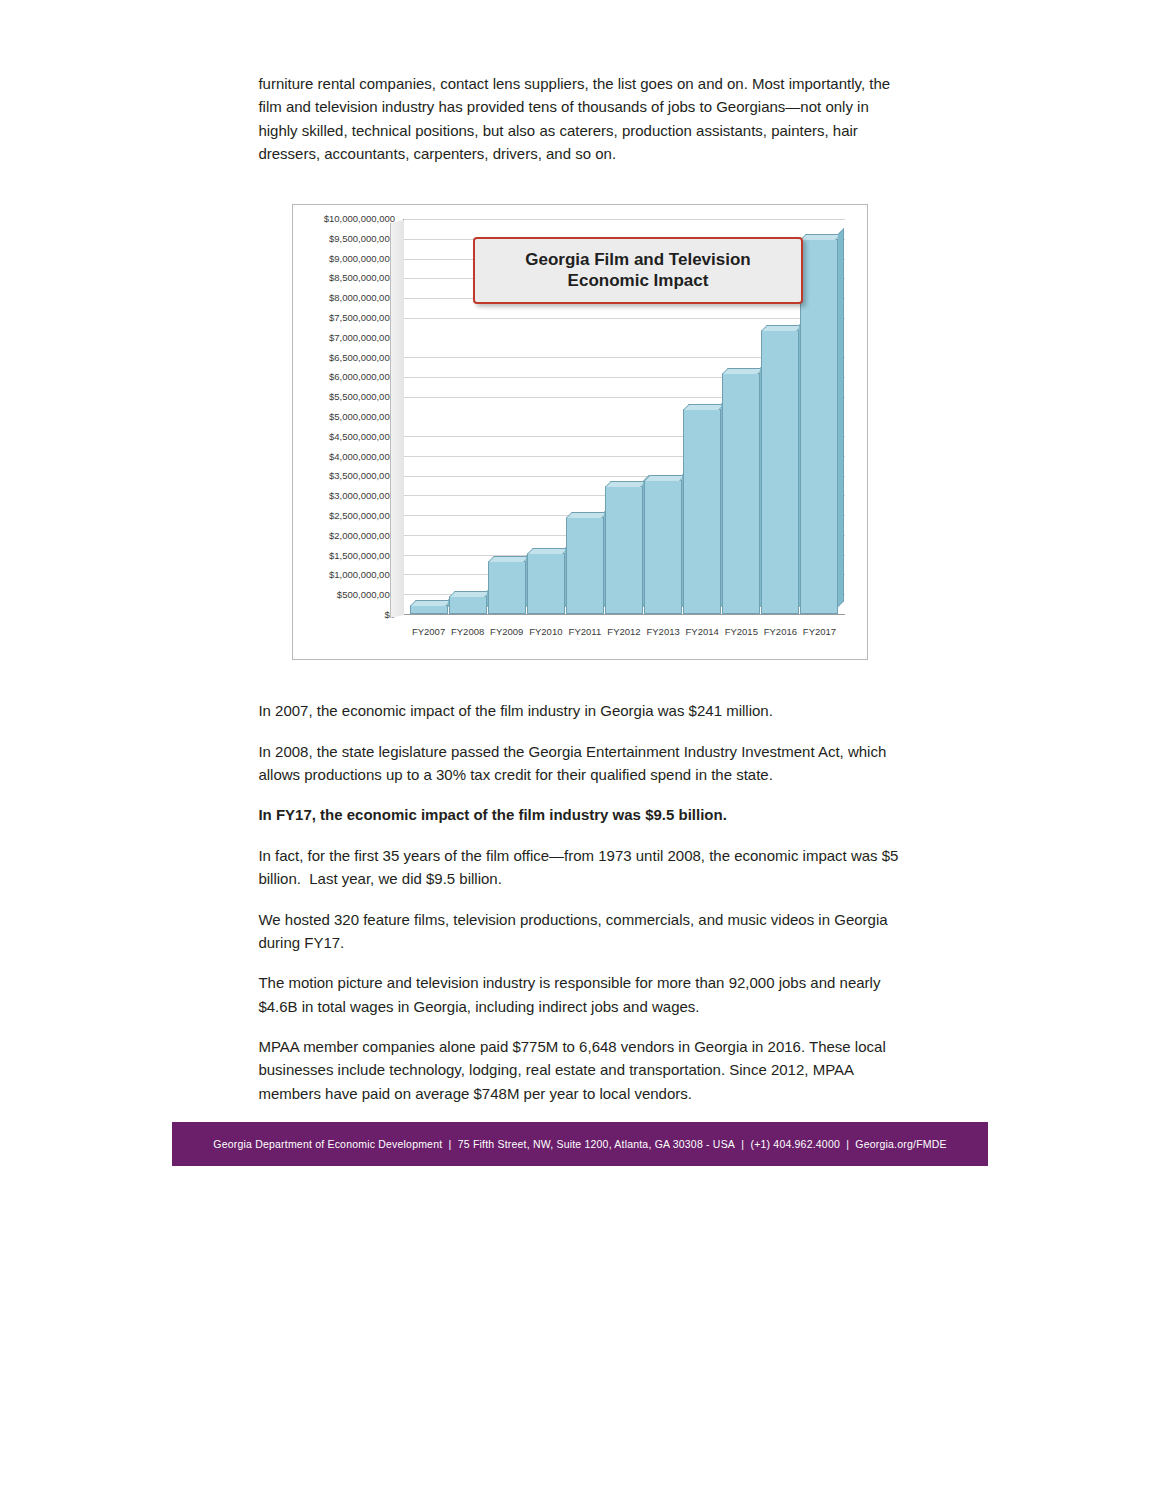furniture rental companies, contact lens suppliers, the list goes on and on. Most importantly, the film and television industry has provided tens of thousands of jobs to Georgians—not only in highly skilled, technical positions, but also as caterers, production assistants, painters, hair dressers, accountants, carpenters, drivers, and so on.
Georgia Film and Television
Economic Impact
$10,000,000,000 $9,500,000,000 $9,000,000,000 $8,500,000,000 $8,000,000,000 $7,500,000,000 $7,000,000,000 $6,500,000,000 $6,000,000,000 $5,500,000,000 $5,000,000,000 $4,500,000,000 $4,000,000,000 $3,500,000,000 $3,000,000,000 $2,500,000,000 $2,000,000,000 $1,500,000,000 $1,000,000,000 $500,000,000 $0
FY2007 FY2008 FY2009 FY2010 FY2011 FY2012 FY2013 FY2014 FY2015 FY2016 FY2017
In 2007, the economic impact of the film industry in Georgia was $241 million.
In 2008, the state legislature passed the Georgia Entertainment Industry Investment Act, which allows productions up to a 30% tax credit for their qualified spend in the state.
In FY17, the economic impact of the film industry was $9.5 billion.
In fact, for the first 35 years of the film office—from 1973 until 2008, the economic impact was $5 billion. Last year, we did $9.5 billion.
We hosted 320 feature films, television productions, commercials, and music videos in Georgia during FY17.
The motion picture and television industry is responsible for more than 92,000 jobs and nearly $4.6B in total wages in Georgia, including indirect jobs and wages.
MPAA member companies alone paid $775M to 6,648 vendors in Georgia in 2016. These local businesses include technology, lodging, real estate and transportation. Since 2012, MPAA members have paid on average $748M per year to local vendors.
Georgia Department of Economic Development | 75 Fifth Street, NW, Suite 1200, Atlanta, GA 30308 - USA | (+1) 404.962.4000 | Georgia.org/FMDE